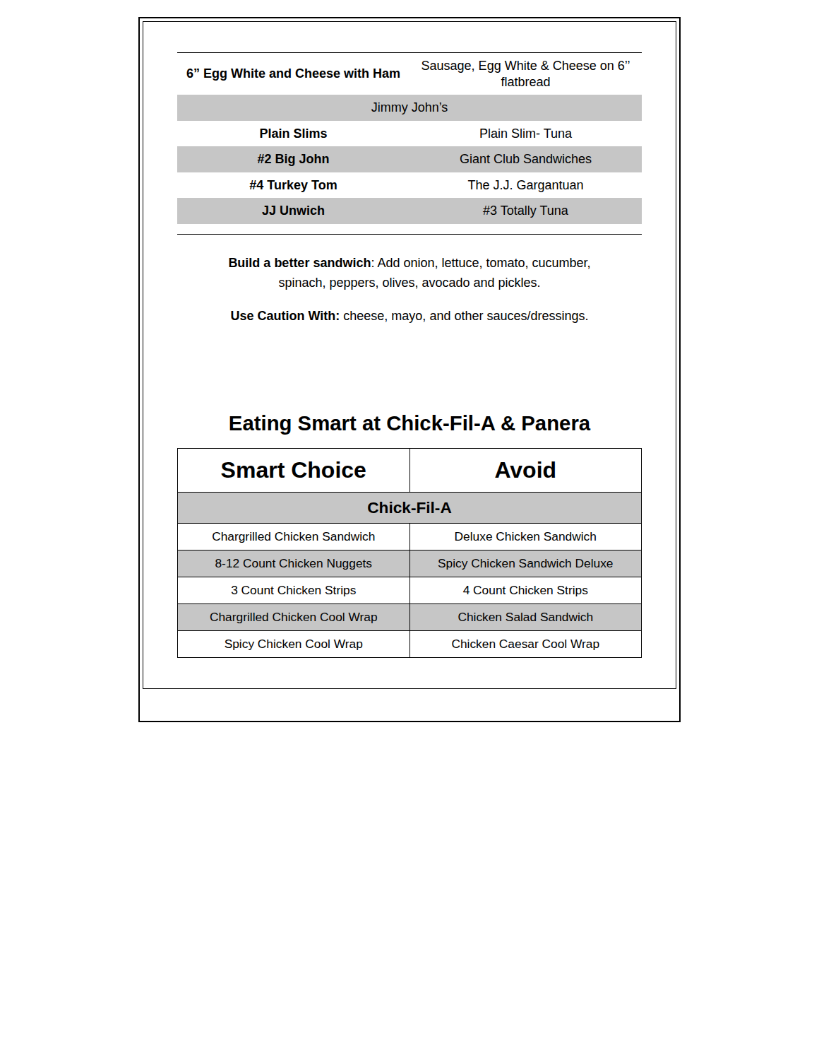| 6” Egg White and Cheese with Ham | Sausage, Egg White & Cheese on 6’’ flatbread |
| Jimmy John’s |
| Plain Slims | Plain Slim- Tuna |
| #2 Big John | Giant Club Sandwiches |
| #4 Turkey Tom | The J.J. Gargantuan |
| JJ Unwich | #3 Totally Tuna |
Build a better sandwich: Add onion, lettuce, tomato, cucumber, spinach, peppers, olives, avocado and pickles.
Use Caution With: cheese, mayo, and other sauces/dressings.
Eating Smart at Chick-Fil-A & Panera
| Smart Choice | Avoid |
| --- | --- |
| Chick-Fil-A |
| Chargrilled Chicken Sandwich | Deluxe Chicken Sandwich |
| 8-12 Count Chicken Nuggets | Spicy Chicken Sandwich Deluxe |
| 3 Count Chicken Strips | 4 Count Chicken Strips |
| Chargrilled Chicken Cool Wrap | Chicken Salad Sandwich |
| Spicy Chicken Cool Wrap | Chicken Caesar Cool Wrap |